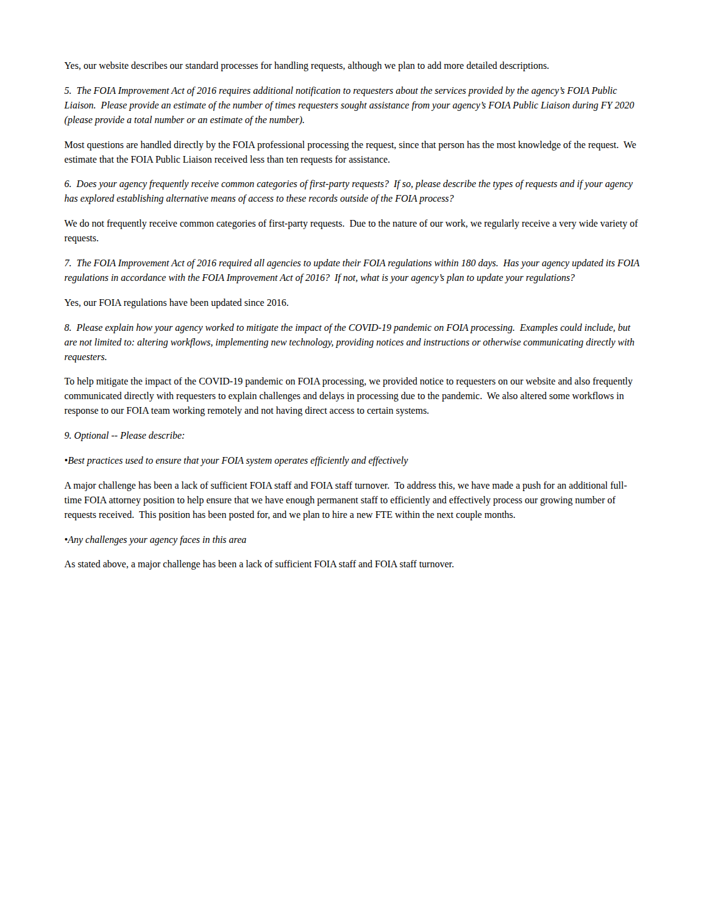Yes, our website describes our standard processes for handling requests, although we plan to add more detailed descriptions.
5. The FOIA Improvement Act of 2016 requires additional notification to requesters about the services provided by the agency’s FOIA Public Liaison. Please provide an estimate of the number of times requesters sought assistance from your agency’s FOIA Public Liaison during FY 2020 (please provide a total number or an estimate of the number).
Most questions are handled directly by the FOIA professional processing the request, since that person has the most knowledge of the request. We estimate that the FOIA Public Liaison received less than ten requests for assistance.
6. Does your agency frequently receive common categories of first-party requests? If so, please describe the types of requests and if your agency has explored establishing alternative means of access to these records outside of the FOIA process?
We do not frequently receive common categories of first-party requests. Due to the nature of our work, we regularly receive a very wide variety of requests.
7. The FOIA Improvement Act of 2016 required all agencies to update their FOIA regulations within 180 days. Has your agency updated its FOIA regulations in accordance with the FOIA Improvement Act of 2016? If not, what is your agency’s plan to update your regulations?
Yes, our FOIA regulations have been updated since 2016.
8. Please explain how your agency worked to mitigate the impact of the COVID-19 pandemic on FOIA processing. Examples could include, but are not limited to: altering workflows, implementing new technology, providing notices and instructions or otherwise communicating directly with requesters.
To help mitigate the impact of the COVID-19 pandemic on FOIA processing, we provided notice to requesters on our website and also frequently communicated directly with requesters to explain challenges and delays in processing due to the pandemic. We also altered some workflows in response to our FOIA team working remotely and not having direct access to certain systems.
9. Optional -- Please describe:
•Best practices used to ensure that your FOIA system operates efficiently and effectively
A major challenge has been a lack of sufficient FOIA staff and FOIA staff turnover. To address this, we have made a push for an additional full-time FOIA attorney position to help ensure that we have enough permanent staff to efficiently and effectively process our growing number of requests received. This position has been posted for, and we plan to hire a new FTE within the next couple months.
•Any challenges your agency faces in this area
As stated above, a major challenge has been a lack of sufficient FOIA staff and FOIA staff turnover.